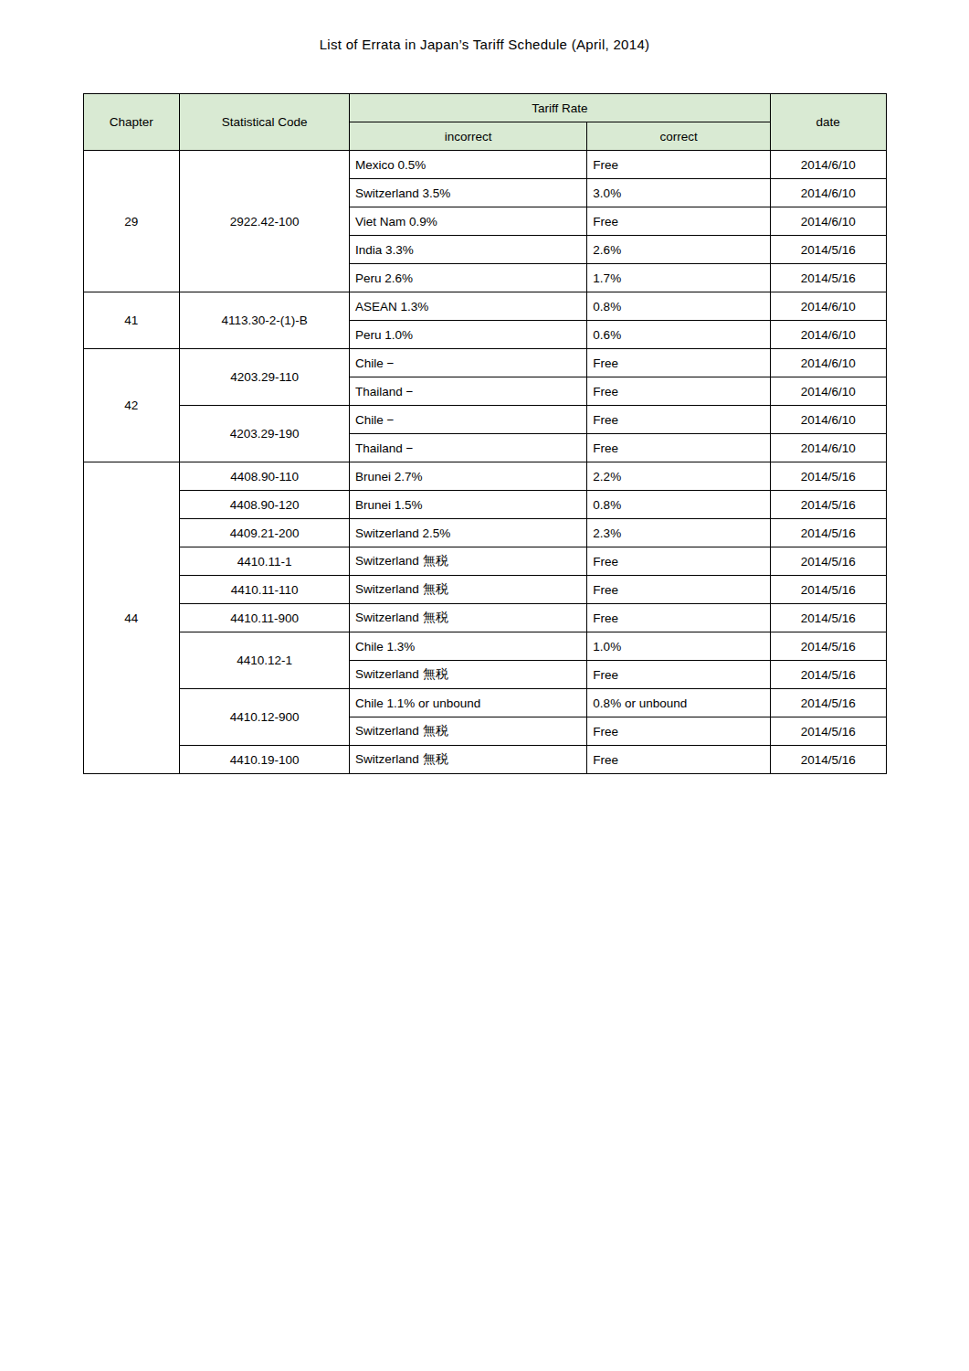List of Errata in Japan’s Tariff Schedule (April, 2014)
| Chapter | Statistical Code | Tariff Rate | date |
| --- | --- | --- | --- |
| incorrect | correct |
| 29 | 2922.42-100 | Mexico 0.5% | Free | 2014/6/10 |
| Switzerland 3.5% | 3.0% | 2014/6/10 |
| Viet Nam 0.9% | Free | 2014/6/10 |
| India 3.3% | 2.6% | 2014/5/16 |
| Peru 2.6% | 1.7% | 2014/5/16 |
| 41 | 4113.30-2-(1)-B | ASEAN 1.3% | 0.8% | 2014/6/10 |
| Peru 1.0% | 0.6% | 2014/6/10 |
| 42 | 4203.29-110 | Chile − | Free | 2014/6/10 |
| Thailand − | Free | 2014/6/10 |
| 4203.29-190 | Chile − | Free | 2014/6/10 |
| Thailand − | Free | 2014/6/10 |
| 44 | 4408.90-110 | Brunei 2.7% | 2.2% | 2014/5/16 |
| 4408.90-120 | Brunei 1.5% | 0.8% | 2014/5/16 |
| 4409.21-200 | Switzerland 2.5% | 2.3% | 2014/5/16 |
| 4410.11-1 | Switzerland 無税 | Free | 2014/5/16 |
| 4410.11-110 | Switzerland 無税 | Free | 2014/5/16 |
| 4410.11-900 | Switzerland 無税 | Free | 2014/5/16 |
| 4410.12-1 | Chile 1.3% | 1.0% | 2014/5/16 |
| Switzerland 無税 | Free | 2014/5/16 |
| 4410.12-900 | Chile 1.1% or unbound | 0.8% or unbound | 2014/5/16 |
| Switzerland 無税 | Free | 2014/5/16 |
| 4410.19-100 | Switzerland 無税 | Free | 2014/5/16 |